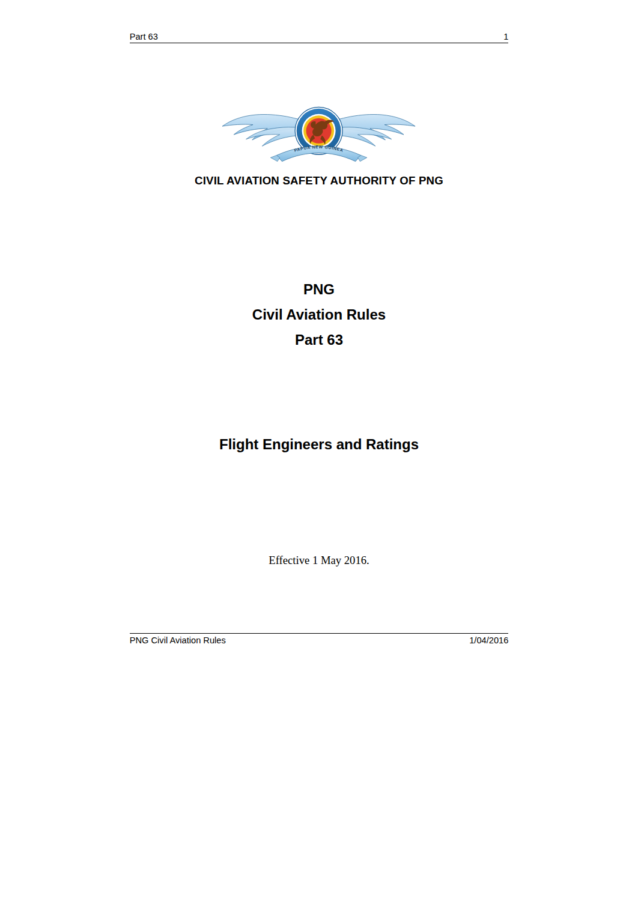Part 63
1
CIVIL AVIATION SAFETY AUTHORITY PAPUA NEW GUINEA
CIVIL AVIATION SAFETY AUTHORITY OF PNG
PNG
Civil Aviation Rules
Part 63
Flight Engineers and Ratings
Effective 1 May 2016.
PNG Civil Aviation Rules
1/04/2016